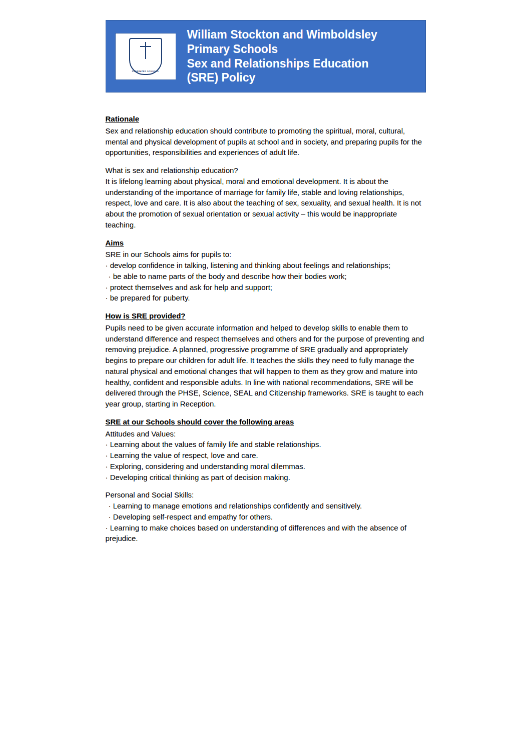FEDERATED SCHOOLS
William Stockton and Wimboldsley Primary Schools
Sex and Relationships Education
(SRE) Policy
Rationale
Sex and relationship education should contribute to promoting the spiritual, moral, cultural, mental and physical development of pupils at school and in society, and preparing pupils for the opportunities, responsibilities and experiences of adult life.
What is sex and relationship education?
It is lifelong learning about physical, moral and emotional development. It is about the understanding of the importance of marriage for family life, stable and loving relationships, respect, love and care. It is also about the teaching of sex, sexuality, and sexual health. It is not about the promotion of sexual orientation or sexual activity – this would be inappropriate teaching.
Aims
SRE in our Schools aims for pupils to:
· develop confidence in talking, listening and thinking about feelings and relationships;
· be able to name parts of the body and describe how their bodies work;
· protect themselves and ask for help and support;
· be prepared for puberty.
How is SRE provided?
Pupils need to be given accurate information and helped to develop skills to enable them to understand difference and respect themselves and others and for the purpose of preventing and removing prejudice. A planned, progressive programme of SRE gradually and appropriately begins to prepare our children for adult life. It teaches the skills they need to fully manage the natural physical and emotional changes that will happen to them as they grow and mature into healthy, confident and responsible adults. In line with national recommendations, SRE will be delivered through the PHSE, Science, SEAL and Citizenship frameworks. SRE is taught to each year group, starting in Reception.
SRE at our Schools should cover the following areas
Attitudes and Values:
· Learning about the values of family life and stable relationships.
· Learning the value of respect, love and care.
· Exploring, considering and understanding moral dilemmas.
· Developing critical thinking as part of decision making.
Personal and Social Skills:
· Learning to manage emotions and relationships confidently and sensitively.
· Developing self-respect and empathy for others.
· Learning to make choices based on understanding of differences and with the absence of prejudice.